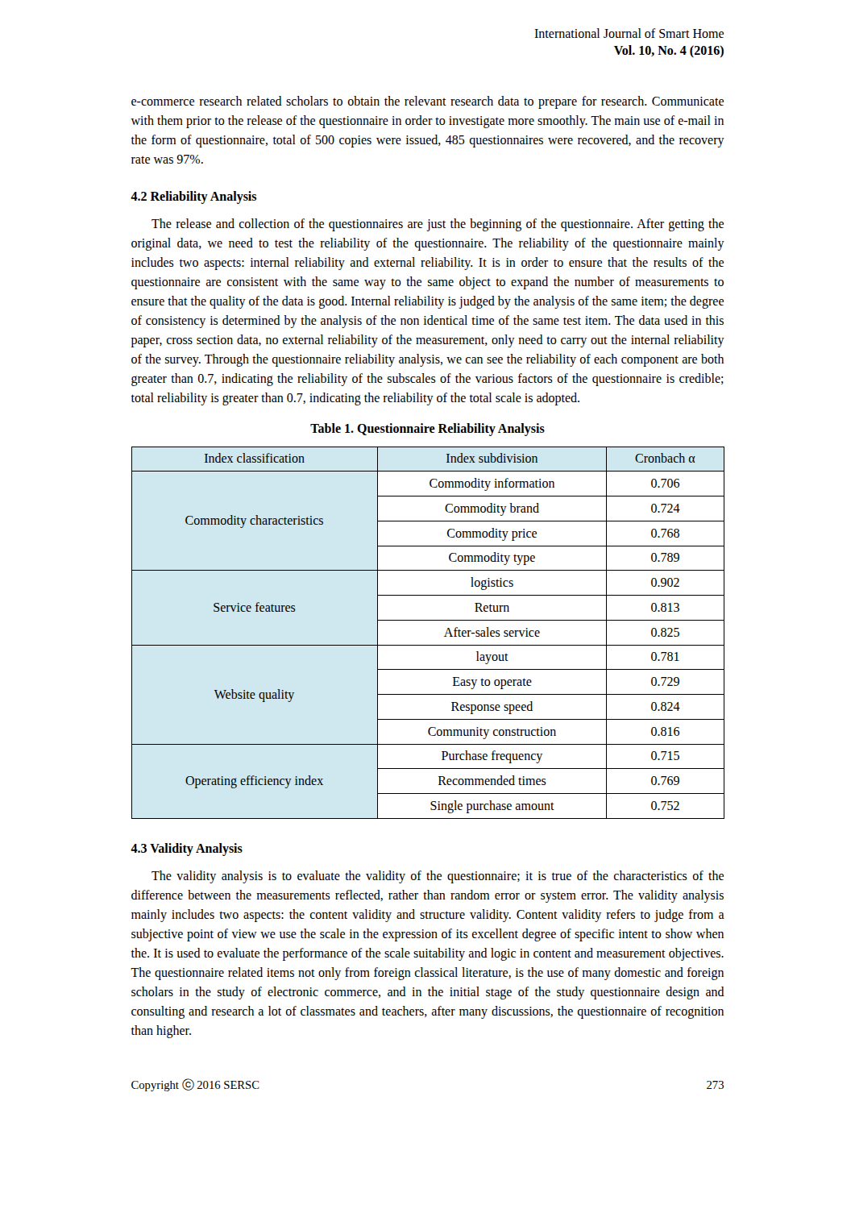International Journal of Smart Home Vol. 10, No. 4 (2016)
e-commerce research related scholars to obtain the relevant research data to prepare for research. Communicate with them prior to the release of the questionnaire in order to investigate more smoothly. The main use of e-mail in the form of questionnaire, total of 500 copies were issued, 485 questionnaires were recovered, and the recovery rate was 97%.
4.2 Reliability Analysis
The release and collection of the questionnaires are just the beginning of the questionnaire. After getting the original data, we need to test the reliability of the questionnaire. The reliability of the questionnaire mainly includes two aspects: internal reliability and external reliability. It is in order to ensure that the results of the questionnaire are consistent with the same way to the same object to expand the number of measurements to ensure that the quality of the data is good. Internal reliability is judged by the analysis of the same item; the degree of consistency is determined by the analysis of the non identical time of the same test item. The data used in this paper, cross section data, no external reliability of the measurement, only need to carry out the internal reliability of the survey. Through the questionnaire reliability analysis, we can see the reliability of each component are both greater than 0.7, indicating the reliability of the subscales of the various factors of the questionnaire is credible; total reliability is greater than 0.7, indicating the reliability of the total scale is adopted.
Table 1. Questionnaire Reliability Analysis
| Index classification | Index subdivision | Cronbach α |
| --- | --- | --- |
| Commodity characteristics | Commodity information | 0.706 |
| Commodity brand | 0.724 |
| Commodity price | 0.768 |
| Commodity type | 0.789 |
| Service features | logistics | 0.902 |
| Return | 0.813 |
| After-sales service | 0.825 |
| Website quality | layout | 0.781 |
| Easy to operate | 0.729 |
| Response speed | 0.824 |
| Community construction | 0.816 |
| Operating efficiency index | Purchase frequency | 0.715 |
| Recommended times | 0.769 |
| Single purchase amount | 0.752 |
4.3 Validity Analysis
The validity analysis is to evaluate the validity of the questionnaire; it is true of the characteristics of the difference between the measurements reflected, rather than random error or system error. The validity analysis mainly includes two aspects: the content validity and structure validity. Content validity refers to judge from a subjective point of view we use the scale in the expression of its excellent degree of specific intent to show when the. It is used to evaluate the performance of the scale suitability and logic in content and measurement objectives. The questionnaire related items not only from foreign classical literature, is the use of many domestic and foreign scholars in the study of electronic commerce, and in the initial stage of the study questionnaire design and consulting and research a lot of classmates and teachers, after many discussions, the questionnaire of recognition than higher.
Copyright ⓒ 2016 SERSC 273